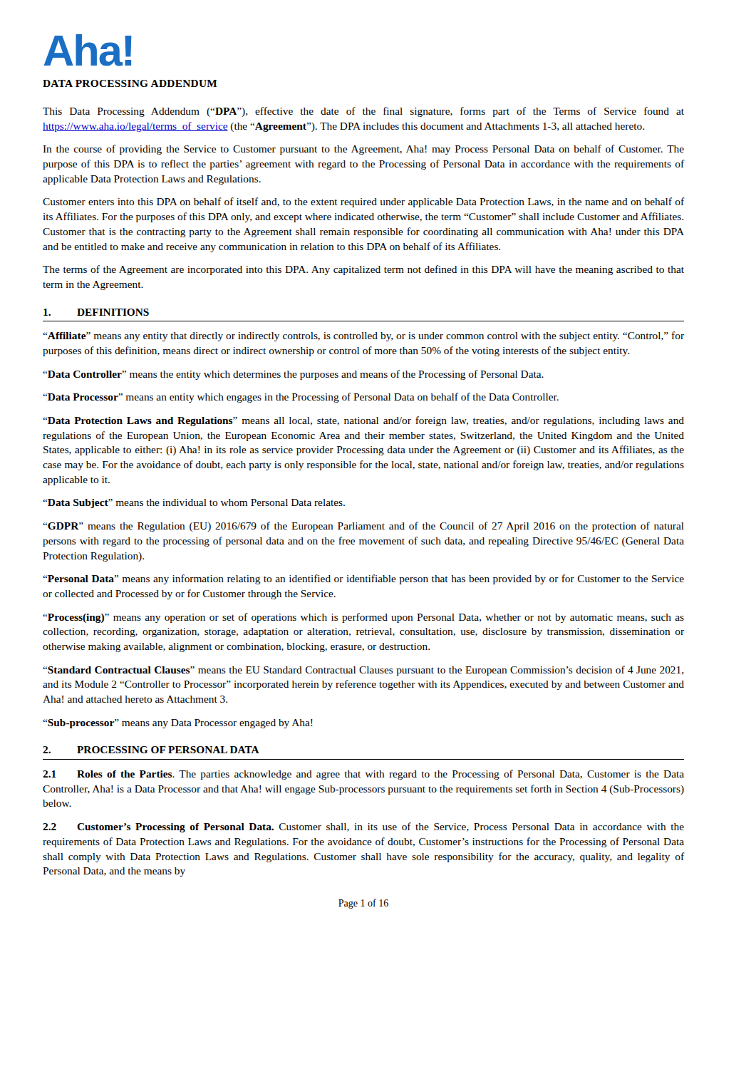Aha!
DATA PROCESSING ADDENDUM
This Data Processing Addendum (“DPA”), effective the date of the final signature, forms part of the Terms of Service found at https://www.aha.io/legal/terms_of_service (the “Agreement”). The DPA includes this document and Attachments 1-3, all attached hereto.
In the course of providing the Service to Customer pursuant to the Agreement, Aha! may Process Personal Data on behalf of Customer. The purpose of this DPA is to reflect the parties’ agreement with regard to the Processing of Personal Data in accordance with the requirements of applicable Data Protection Laws and Regulations.
Customer enters into this DPA on behalf of itself and, to the extent required under applicable Data Protection Laws, in the name and on behalf of its Affiliates. For the purposes of this DPA only, and except where indicated otherwise, the term “Customer” shall include Customer and Affiliates. Customer that is the contracting party to the Agreement shall remain responsible for coordinating all communication with Aha! under this DPA and be entitled to make and receive any communication in relation to this DPA on behalf of its Affiliates.
The terms of the Agreement are incorporated into this DPA. Any capitalized term not defined in this DPA will have the meaning ascribed to that term in the Agreement.
1. DEFINITIONS
“Affiliate” means any entity that directly or indirectly controls, is controlled by, or is under common control with the subject entity. “Control,” for purposes of this definition, means direct or indirect ownership or control of more than 50% of the voting interests of the subject entity.
“Data Controller” means the entity which determines the purposes and means of the Processing of Personal Data.
“Data Processor” means an entity which engages in the Processing of Personal Data on behalf of the Data Controller.
“Data Protection Laws and Regulations” means all local, state, national and/or foreign law, treaties, and/or regulations, including laws and regulations of the European Union, the European Economic Area and their member states, Switzerland, the United Kingdom and the United States, applicable to either: (i) Aha! in its role as service provider Processing data under the Agreement or (ii) Customer and its Affiliates, as the case may be. For the avoidance of doubt, each party is only responsible for the local, state, national and/or foreign law, treaties, and/or regulations applicable to it.
“Data Subject” means the individual to whom Personal Data relates.
“GDPR” means the Regulation (EU) 2016/679 of the European Parliament and of the Council of 27 April 2016 on the protection of natural persons with regard to the processing of personal data and on the free movement of such data, and repealing Directive 95/46/EC (General Data Protection Regulation).
“Personal Data” means any information relating to an identified or identifiable person that has been provided by or for Customer to the Service or collected and Processed by or for Customer through the Service.
“Process(ing)” means any operation or set of operations which is performed upon Personal Data, whether or not by automatic means, such as collection, recording, organization, storage, adaptation or alteration, retrieval, consultation, use, disclosure by transmission, dissemination or otherwise making available, alignment or combination, blocking, erasure, or destruction.
“Standard Contractual Clauses” means the EU Standard Contractual Clauses pursuant to the European Commission’s decision of 4 June 2021, and its Module 2 “Controller to Processor” incorporated herein by reference together with its Appendices, executed by and between Customer and Aha! and attached hereto as Attachment 3.
“Sub-processor” means any Data Processor engaged by Aha!
2. PROCESSING OF PERSONAL DATA
2.1 Roles of the Parties. The parties acknowledge and agree that with regard to the Processing of Personal Data, Customer is the Data Controller, Aha! is a Data Processor and that Aha! will engage Sub-processors pursuant to the requirements set forth in Section 4 (Sub-Processors) below.
2.2 Customer’s Processing of Personal Data. Customer shall, in its use of the Service, Process Personal Data in accordance with the requirements of Data Protection Laws and Regulations. For the avoidance of doubt, Customer’s instructions for the Processing of Personal Data shall comply with Data Protection Laws and Regulations. Customer shall have sole responsibility for the accuracy, quality, and legality of Personal Data, and the means by
Page 1 of 16